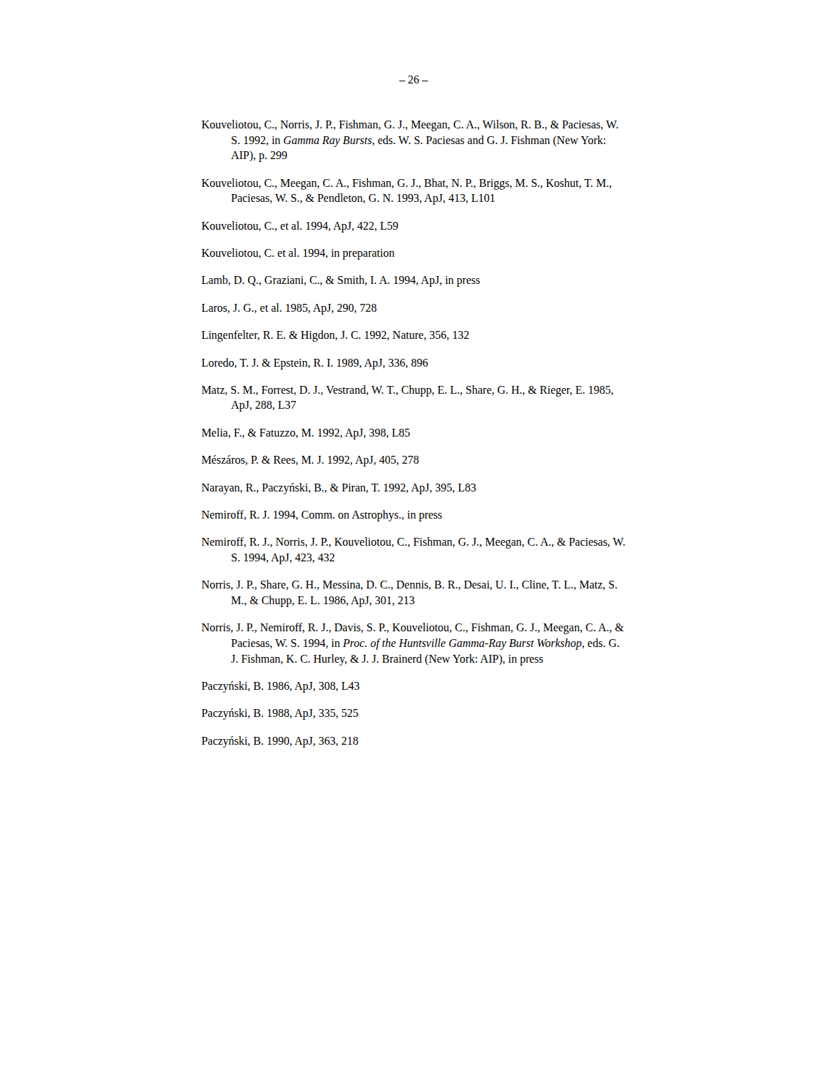– 26 –
Kouveliotou, C., Norris, J. P., Fishman, G. J., Meegan, C. A., Wilson, R. B., & Paciesas, W. S. 1992, in Gamma Ray Bursts, eds. W. S. Paciesas and G. J. Fishman (New York: AIP), p. 299
Kouveliotou, C., Meegan, C. A., Fishman, G. J., Bhat, N. P., Briggs, M. S., Koshut, T. M., Paciesas, W. S., & Pendleton, G. N. 1993, ApJ, 413, L101
Kouveliotou, C., et al. 1994, ApJ, 422, L59
Kouveliotou, C. et al. 1994, in preparation
Lamb, D. Q., Graziani, C., & Smith, I. A. 1994, ApJ, in press
Laros, J. G., et al. 1985, ApJ, 290, 728
Lingenfelter, R. E. & Higdon, J. C. 1992, Nature, 356, 132
Loredo, T. J. & Epstein, R. I. 1989, ApJ, 336, 896
Matz, S. M., Forrest, D. J., Vestrand, W. T., Chupp, E. L., Share, G. H., & Rieger, E. 1985, ApJ, 288, L37
Melia, F., & Fatuzzo, M. 1992, ApJ, 398, L85
Mészáros, P. & Rees, M. J. 1992, ApJ, 405, 278
Narayan, R., Paczyński, B., & Piran, T. 1992, ApJ, 395, L83
Nemiroff, R. J. 1994, Comm. on Astrophys., in press
Nemiroff, R. J., Norris, J. P., Kouveliotou, C., Fishman, G. J., Meegan, C. A., & Paciesas, W. S. 1994, ApJ, 423, 432
Norris, J. P., Share, G. H., Messina, D. C., Dennis, B. R., Desai, U. I., Cline, T. L., Matz, S. M., & Chupp, E. L. 1986, ApJ, 301, 213
Norris, J. P., Nemiroff, R. J., Davis, S. P., Kouveliotou, C., Fishman, G. J., Meegan, C. A., & Paciesas, W. S. 1994, in Proc. of the Huntsville Gamma-Ray Burst Workshop, eds. G. J. Fishman, K. C. Hurley, & J. J. Brainerd (New York: AIP), in press
Paczyński, B. 1986, ApJ, 308, L43
Paczyński, B. 1988, ApJ, 335, 525
Paczyński, B. 1990, ApJ, 363, 218